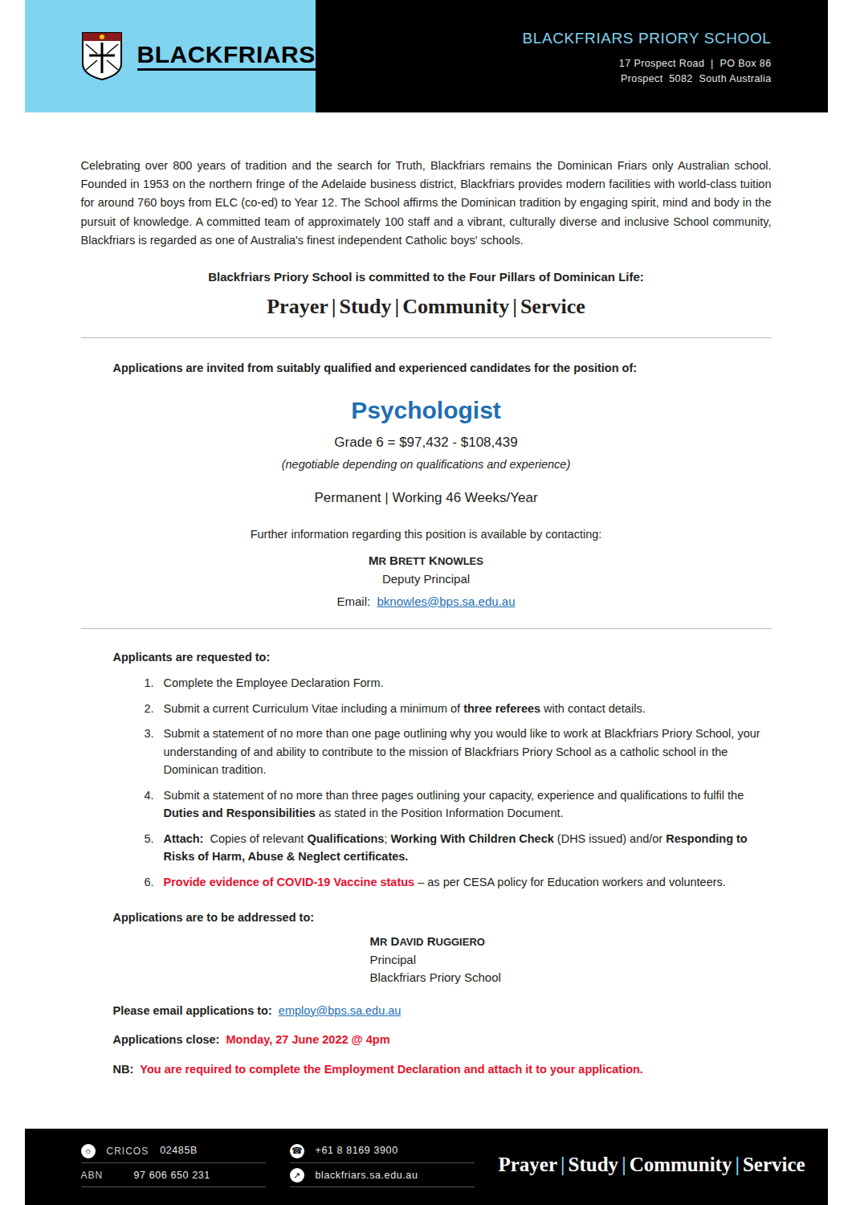BLACKFRIARS
BLACKFRIARS PRIORY SCHOOL
17 Prospect Road | PO Box 86
Prospect 5082 South Australia
Celebrating over 800 years of tradition and the search for Truth, Blackfriars remains the Dominican Friars only Australian school. Founded in 1953 on the northern fringe of the Adelaide business district, Blackfriars provides modern facilities with world-class tuition for around 760 boys from ELC (co-ed) to Year 12. The School affirms the Dominican tradition by engaging spirit, mind and body in the pursuit of knowledge. A committed team of approximately 100 staff and a vibrant, culturally diverse and inclusive School community, Blackfriars is regarded as one of Australia's finest independent Catholic boys' schools.
Blackfriars Priory School is committed to the Four Pillars of Dominican Life:
Prayer|Study|Community|Service
Applications are invited from suitably qualified and experienced candidates for the position of:
Psychologist
Grade 6 = $97,432 - $108,439
(negotiable depending on qualifications and experience)
Permanent | Working 46 Weeks/Year
Further information regarding this position is available by contacting:
MR BRETT KNOWLES
Deputy Principal
Email: bknowles@bps.sa.edu.au
Applicants are requested to:
Complete the Employee Declaration Form.
Submit a current Curriculum Vitae including a minimum of three referees with contact details.
Submit a statement of no more than one page outlining why you would like to work at Blackfriars Priory School, your understanding of and ability to contribute to the mission of Blackfriars Priory School as a catholic school in the Dominican tradition.
Submit a statement of no more than three pages outlining your capacity, experience and qualifications to fulfil the Duties and Responsibilities as stated in the Position Information Document.
Attach: Copies of relevant Qualifications; Working With Children Check (DHS issued) and/or Responding to Risks of Harm, Abuse & Neglect certificates.
Provide evidence of COVID-19 Vaccine status – as per CESA policy for Education workers and volunteers.
Applications are to be addressed to:
MR DAVID RUGGIERO
Principal
Blackfriars Priory School
Please email applications to: employ@bps.sa.edu.au
Applications close: Monday, 27 June 2022 @ 4pm
NB: You are required to complete the Employment Declaration and attach it to your application.
☼ CRICOS 02485B
ABN 97 606 650 231
☎ +61 8 8169 3900
↗ blackfriars.sa.edu.au
Prayer|Study|Community|Service